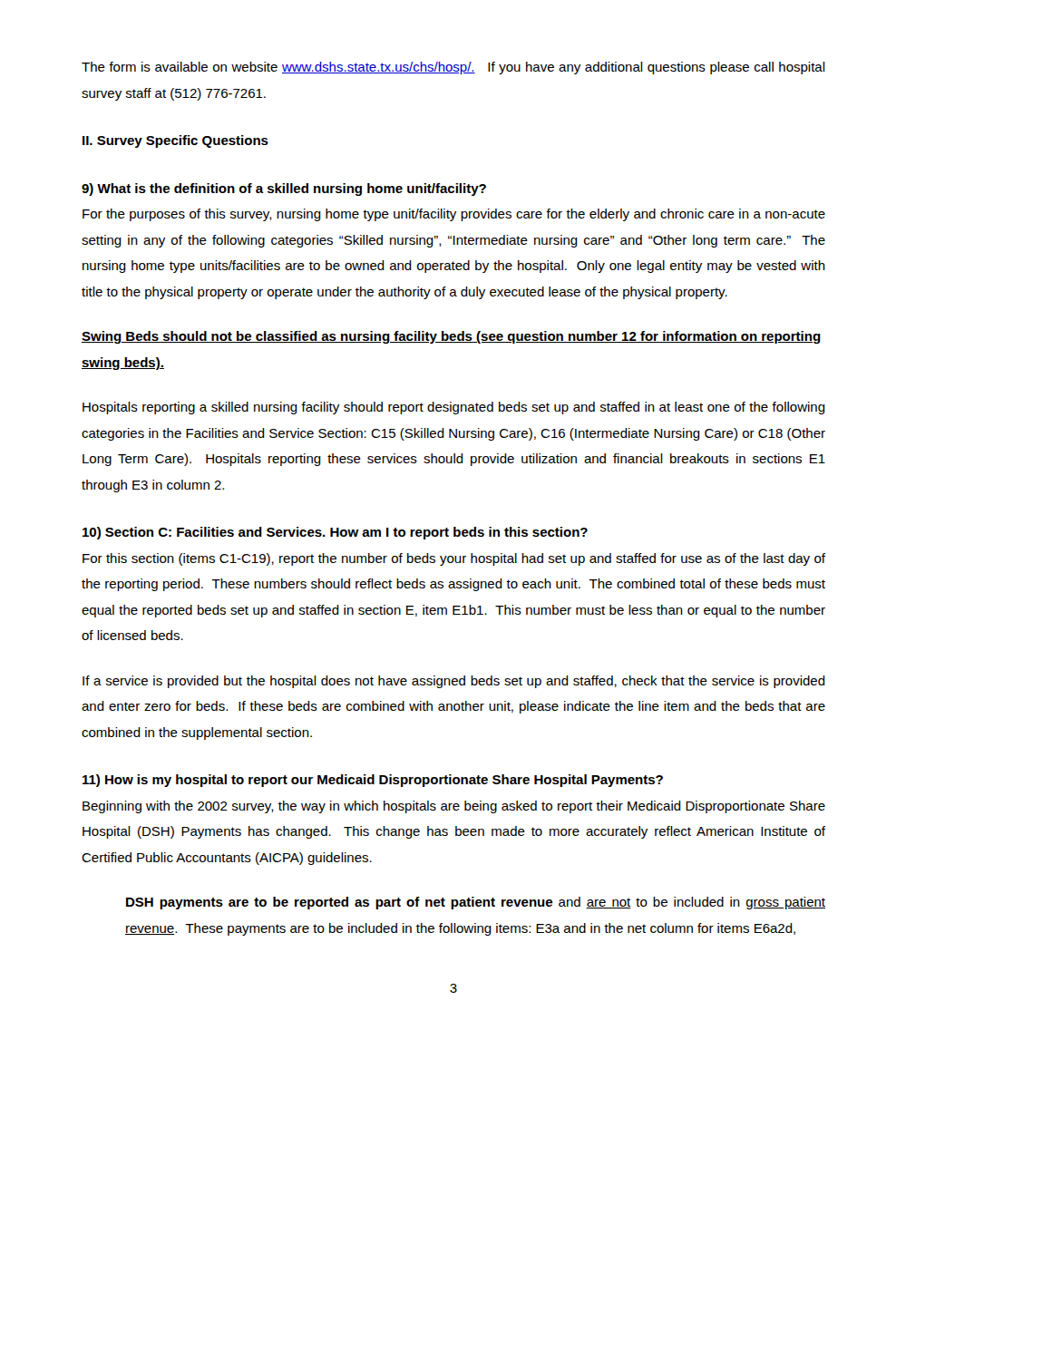The form is available on website www.dshs.state.tx.us/chs/hosp/. If you have any additional questions please call hospital survey staff at (512) 776-7261.
II. Survey Specific Questions
9) What is the definition of a skilled nursing home unit/facility?
For the purposes of this survey, nursing home type unit/facility provides care for the elderly and chronic care in a non-acute setting in any of the following categories “Skilled nursing”, “Intermediate nursing care” and “Other long term care.” The nursing home type units/facilities are to be owned and operated by the hospital. Only one legal entity may be vested with title to the physical property or operate under the authority of a duly executed lease of the physical property.
Swing Beds should not be classified as nursing facility beds (see question number 12 for information on reporting swing beds).
Hospitals reporting a skilled nursing facility should report designated beds set up and staffed in at least one of the following categories in the Facilities and Service Section: C15 (Skilled Nursing Care), C16 (Intermediate Nursing Care) or C18 (Other Long Term Care). Hospitals reporting these services should provide utilization and financial breakouts in sections E1 through E3 in column 2.
10) Section C: Facilities and Services. How am I to report beds in this section?
For this section (items C1-C19), report the number of beds your hospital had set up and staffed for use as of the last day of the reporting period. These numbers should reflect beds as assigned to each unit. The combined total of these beds must equal the reported beds set up and staffed in section E, item E1b1. This number must be less than or equal to the number of licensed beds.
If a service is provided but the hospital does not have assigned beds set up and staffed, check that the service is provided and enter zero for beds. If these beds are combined with another unit, please indicate the line item and the beds that are combined in the supplemental section.
11) How is my hospital to report our Medicaid Disproportionate Share Hospital Payments?
Beginning with the 2002 survey, the way in which hospitals are being asked to report their Medicaid Disproportionate Share Hospital (DSH) Payments has changed. This change has been made to more accurately reflect American Institute of Certified Public Accountants (AICPA) guidelines.
DSH payments are to be reported as part of net patient revenue and are not to be included in gross patient revenue. These payments are to be included in the following items: E3a and in the net column for items E6a2d,
3